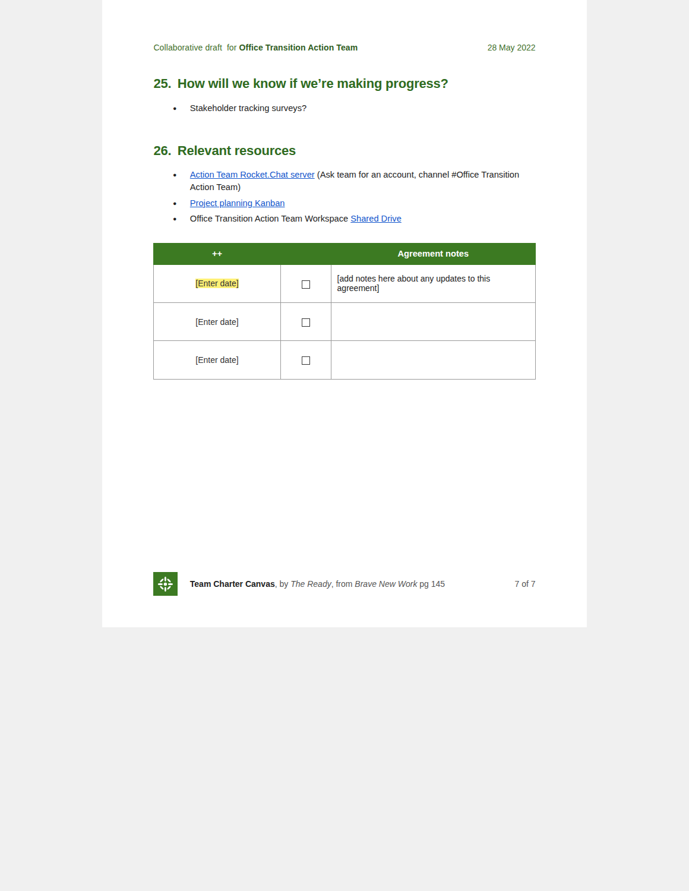Collaborative draft for Office Transition Action Team
28 May 2022
25. How will we know if we’re making progress?
Stakeholder tracking surveys?
26. Relevant resources
Action Team Rocket.Chat server (Ask team for an account, channel #Office Transition Action Team)
Project planning Kanban
Office Transition Action Team Workspace Shared Drive
| ++ | | Agreement notes |
| --- | --- | --- |
| [Enter date] | | [add notes here about any updates to this agreement] |
| [Enter date] | | |
| [Enter date] | | |
Team Charter Canvas, by The Ready, from Brave New Work pg 145
7 of 7